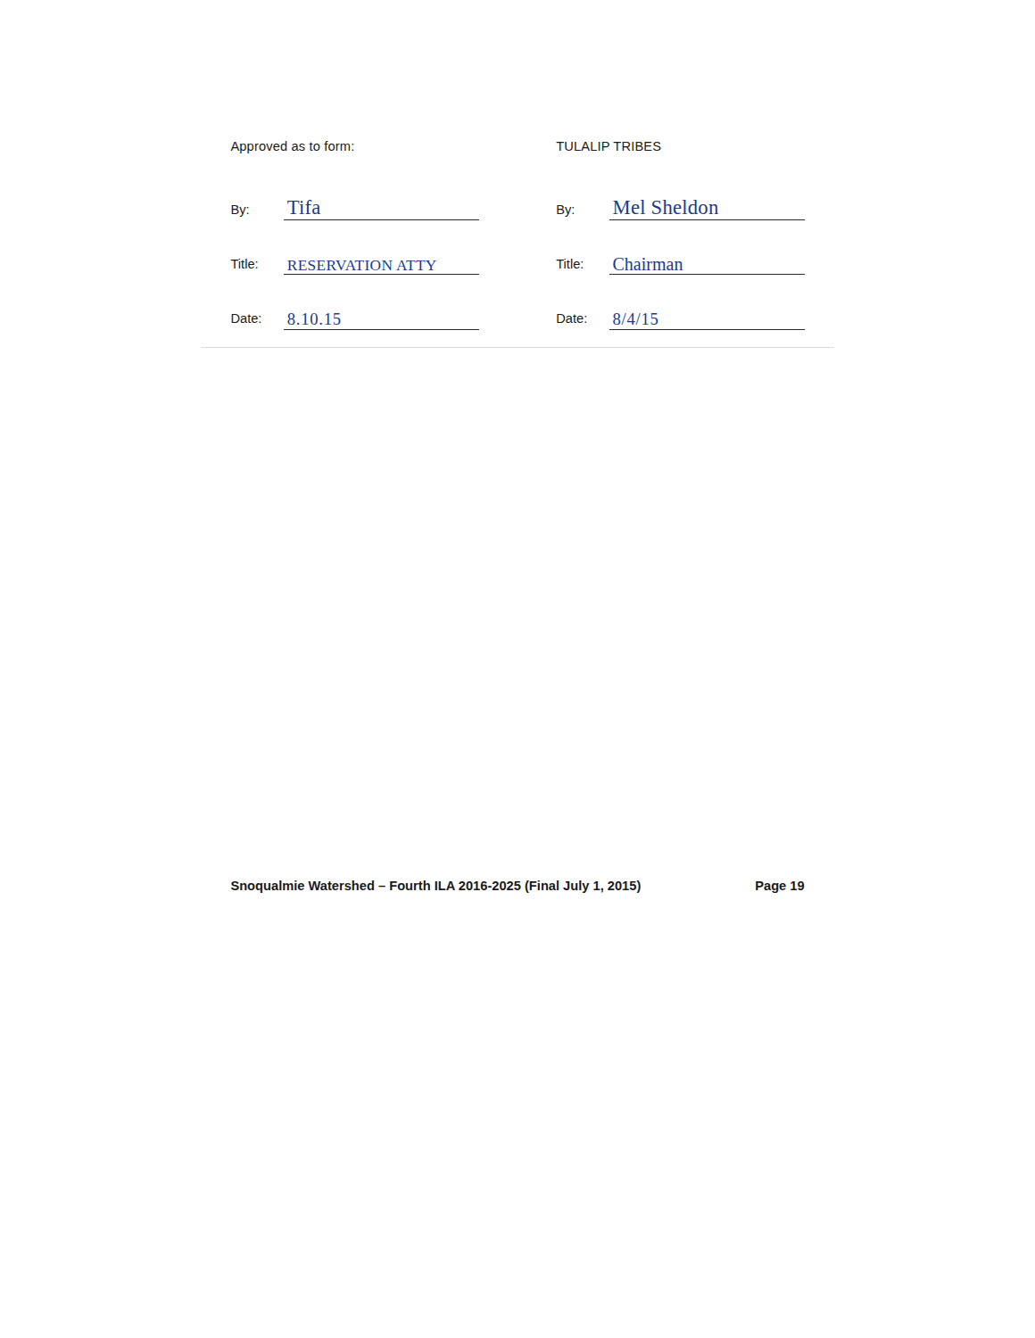Approved as to form:
By: Tifa
Title: Reservation Atty
Date: 8.10.15
TULALIP TRIBES
By: Mel Sheldon
Title: Chairman
Date: 8/4/15
Snoqualmie Watershed – Fourth ILA 2016-2025 (Final July 1, 2015) Page 19